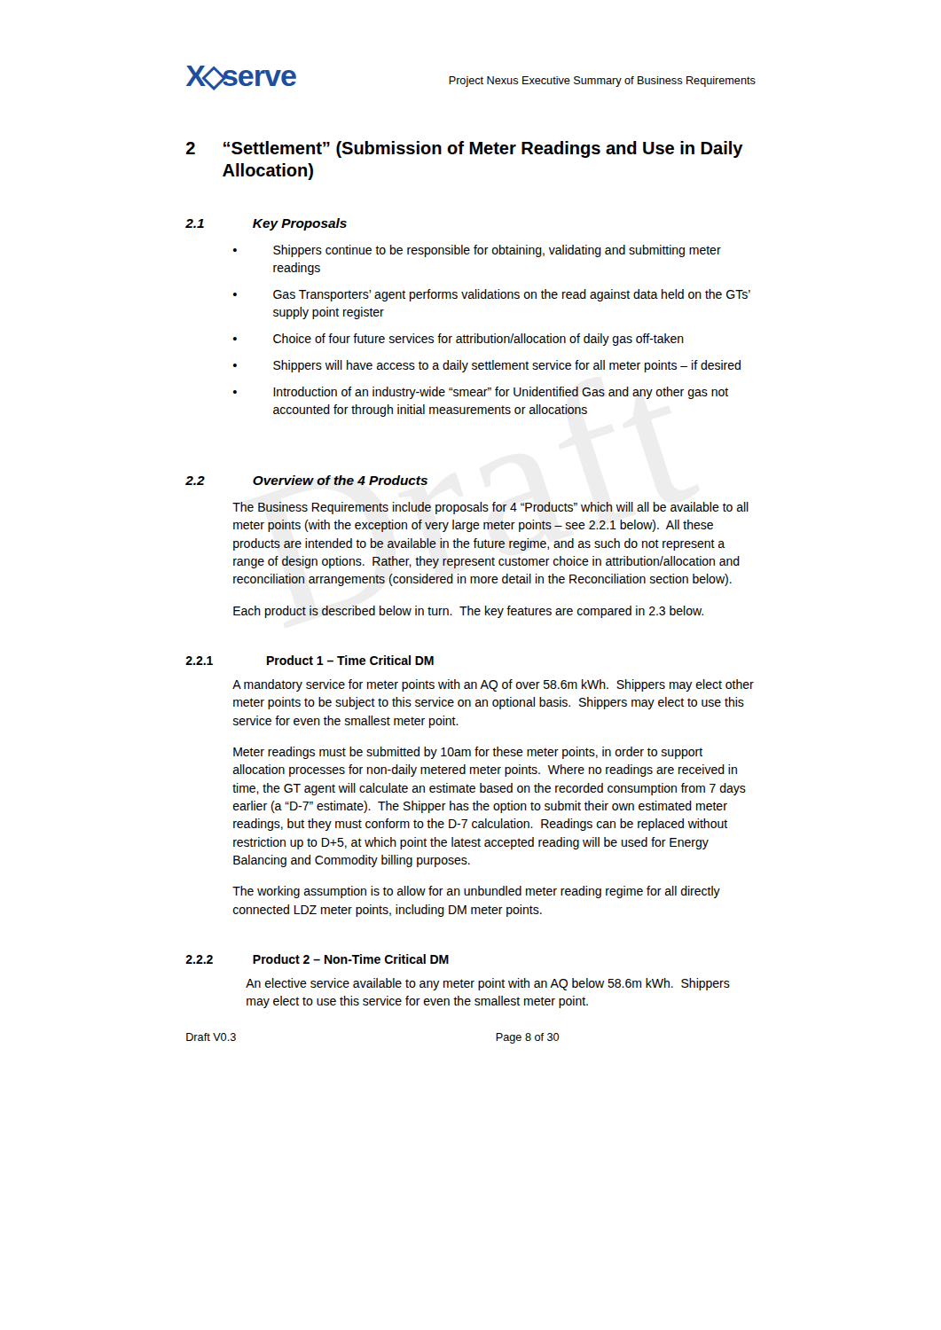Draft
X◇serve
Project Nexus Executive Summary of Business Requirements
2 “Settlement” (Submission of Meter Readings and Use in Daily Allocation)
2.1 Key Proposals
Shippers continue to be responsible for obtaining, validating and submitting meter readings
Gas Transporters’ agent performs validations on the read against data held on the GTs’ supply point register
Choice of four future services for attribution/allocation of daily gas off-taken
Shippers will have access to a daily settlement service for all meter points – if desired
Introduction of an industry-wide “smear” for Unidentified Gas and any other gas not accounted for through initial measurements or allocations
2.2 Overview of the 4 Products
The Business Requirements include proposals for 4 “Products” which will all be available to all meter points (with the exception of very large meter points – see 2.2.1 below). All these products are intended to be available in the future regime, and as such do not represent a range of design options. Rather, they represent customer choice in attribution/allocation and reconciliation arrangements (considered in more detail in the Reconciliation section below).
Each product is described below in turn. The key features are compared in 2.3 below.
2.2.1 Product 1 – Time Critical DM
A mandatory service for meter points with an AQ of over 58.6m kWh. Shippers may elect other meter points to be subject to this service on an optional basis. Shippers may elect to use this service for even the smallest meter point.
Meter readings must be submitted by 10am for these meter points, in order to support allocation processes for non-daily metered meter points. Where no readings are received in time, the GT agent will calculate an estimate based on the recorded consumption from 7 days earlier (a “D-7” estimate). The Shipper has the option to submit their own estimated meter readings, but they must conform to the D-7 calculation. Readings can be replaced without restriction up to D+5, at which point the latest accepted reading will be used for Energy Balancing and Commodity billing purposes.
The working assumption is to allow for an unbundled meter reading regime for all directly connected LDZ meter points, including DM meter points.
2.2.2 Product 2 – Non-Time Critical DM
An elective service available to any meter point with an AQ below 58.6m kWh. Shippers may elect to use this service for even the smallest meter point.
Draft V0.3
Page 8 of 30